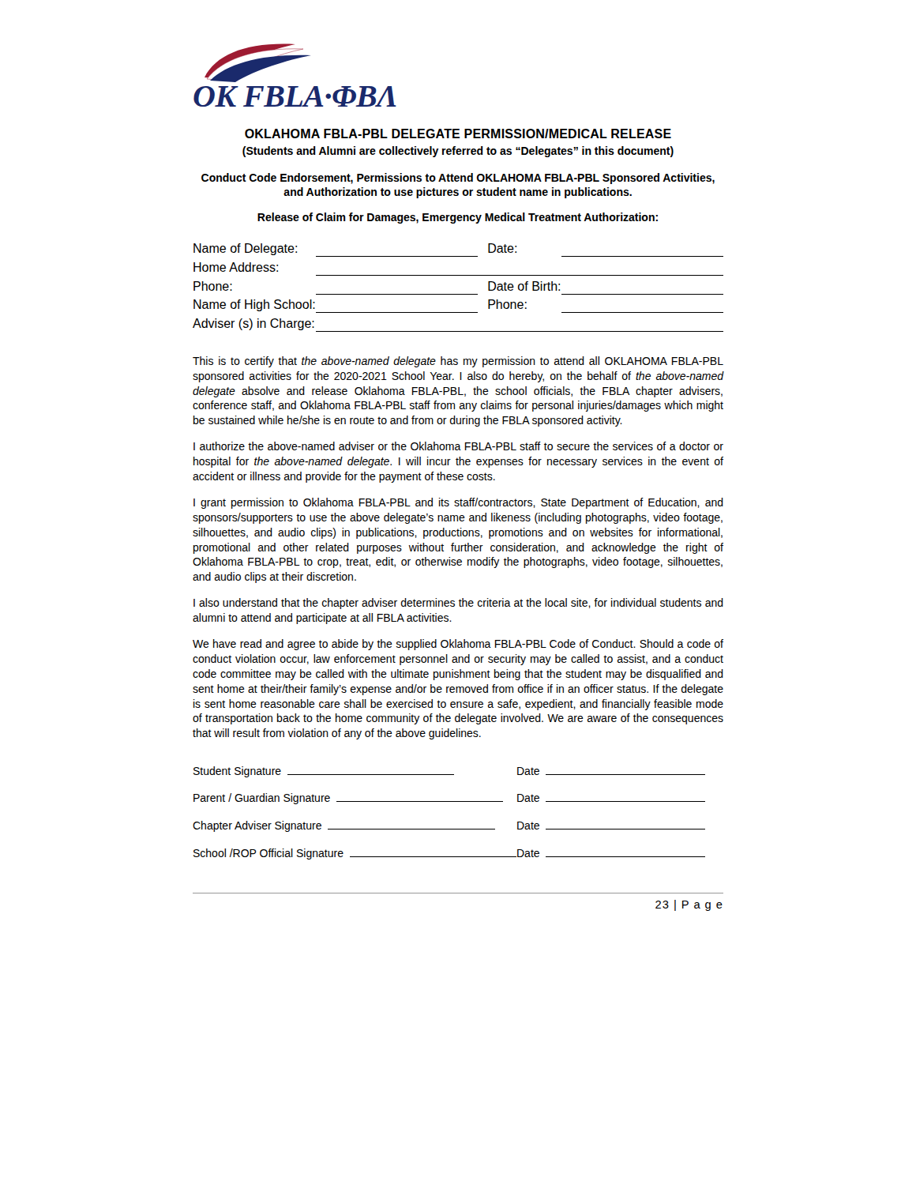OK FBLA·ΦBΛ
OKLAHOMA FBLA-PBL DELEGATE PERMISSION/MEDICAL RELEASE
(Students and Alumni are collectively referred to as “Delegates” in this document)
Conduct Code Endorsement, Permissions to Attend OKLAHOMA FBLA-PBL Sponsored Activities, and Authorization to use pictures or student name in publications.
Release of Claim for Damages, Emergency Medical Treatment Authorization:
| Name of Delegate: | | Date: | |
| Home Address: | |
| Phone: | | Date of Birth: | |
| Name of High School: | | Phone: | |
| Adviser (s) in Charge: | |
This is to certify that the above-named delegate has my permission to attend all OKLAHOMA FBLA-PBL sponsored activities for the 2020-2021 School Year. I also do hereby, on the behalf of the above-named delegate absolve and release Oklahoma FBLA-PBL, the school officials, the FBLA chapter advisers, conference staff, and Oklahoma FBLA-PBL staff from any claims for personal injuries/damages which might be sustained while he/she is en route to and from or during the FBLA sponsored activity.
I authorize the above-named adviser or the Oklahoma FBLA-PBL staff to secure the services of a doctor or hospital for the above-named delegate. I will incur the expenses for necessary services in the event of accident or illness and provide for the payment of these costs.
I grant permission to Oklahoma FBLA-PBL and its staff/contractors, State Department of Education, and sponsors/supporters to use the above delegate’s name and likeness (including photographs, video footage, silhouettes, and audio clips) in publications, productions, promotions and on websites for informational, promotional and other related purposes without further consideration, and acknowledge the right of Oklahoma FBLA-PBL to crop, treat, edit, or otherwise modify the photographs, video footage, silhouettes, and audio clips at their discretion.
I also understand that the chapter adviser determines the criteria at the local site, for individual students and alumni to attend and participate at all FBLA activities.
We have read and agree to abide by the supplied Oklahoma FBLA-PBL Code of Conduct. Should a code of conduct violation occur, law enforcement personnel and or security may be called to assist, and a conduct code committee may be called with the ultimate punishment being that the student may be disqualified and sent home at their/their family’s expense and/or be removed from office if in an officer status. If the delegate is sent home reasonable care shall be exercised to ensure a safe, expedient, and financially feasible mode of transportation back to the home community of the delegate involved. We are aware of the consequences that will result from violation of any of the above guidelines.
| Student Signature | Date |
| Parent / Guardian Signature | Date |
| Chapter Adviser Signature | Date |
| School /ROP Official Signature | Date |
23 | P a g e